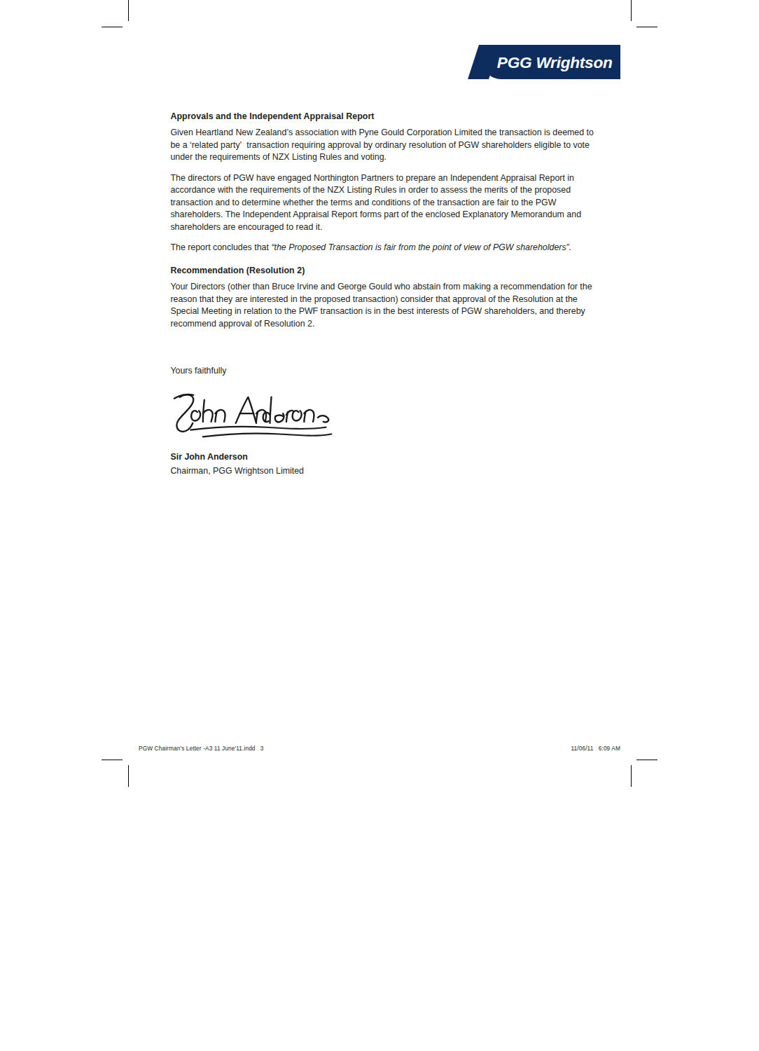PGG Wrightson
Approvals and the Independent Appraisal Report
Given Heartland New Zealand’s association with Pyne Gould Corporation Limited the transaction is deemed to be a ‘related party’ transaction requiring approval by ordinary resolution of PGW shareholders eligible to vote under the requirements of NZX Listing Rules and voting.
The directors of PGW have engaged Northington Partners to prepare an Independent Appraisal Report in accordance with the requirements of the NZX Listing Rules in order to assess the merits of the proposed transaction and to determine whether the terms and conditions of the transaction are fair to the PGW shareholders. The Independent Appraisal Report forms part of the enclosed Explanatory Memorandum and shareholders are encouraged to read it.
The report concludes that “the Proposed Transaction is fair from the point of view of PGW shareholders”.
Recommendation (Resolution 2)
Your Directors (other than Bruce Irvine and George Gould who abstain from making a recommendation for the reason that they are interested in the proposed transaction) consider that approval of the Resolution at the Special Meeting in relation to the PWF transaction is in the best interests of PGW shareholders, and thereby recommend approval of Resolution 2.
Yours faithfully
Sir John Anderson
Chairman, PGG Wrightson Limited
PGW Chairman's Letter -A3 11 June'11.indd 3
11/06/11 6:09 AM